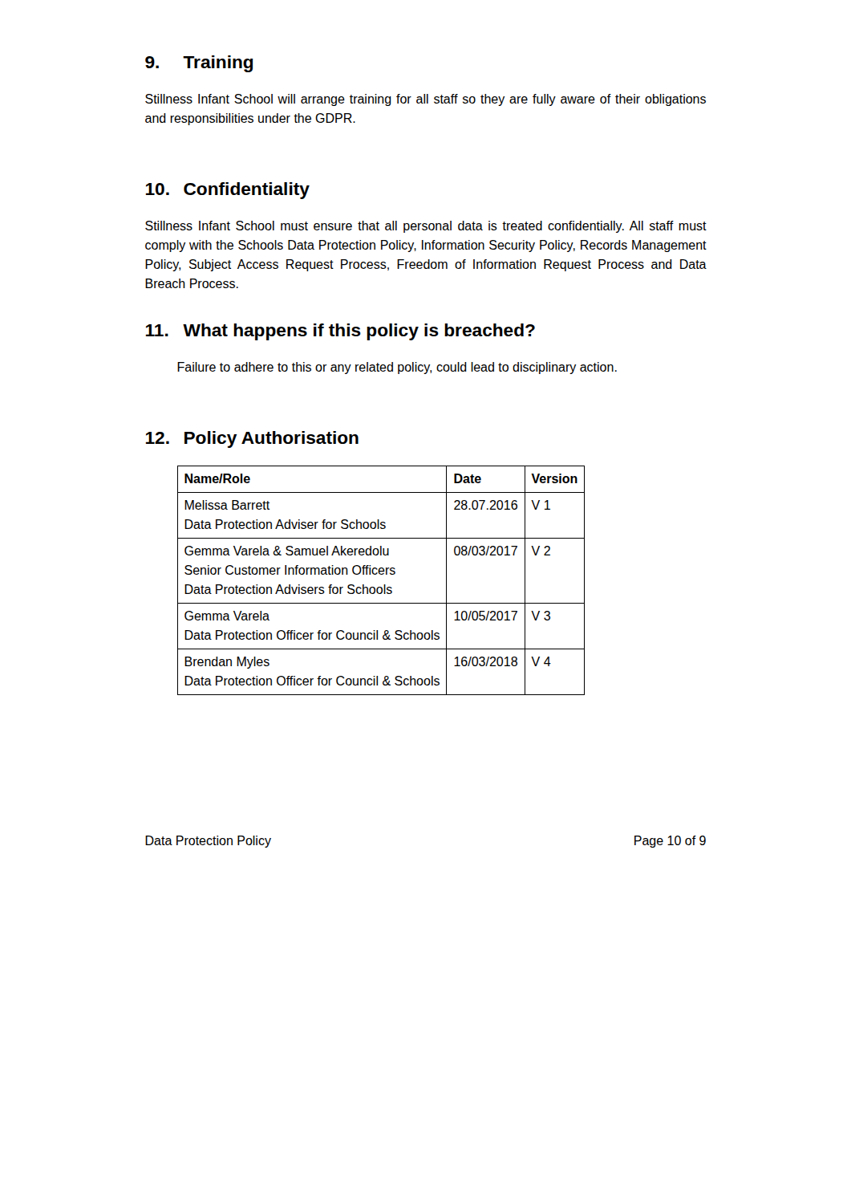9. Training
Stillness Infant School will arrange training for all staff so they are fully aware of their obligations and responsibilities under the GDPR.
10. Confidentiality
Stillness Infant School must ensure that all personal data is treated confidentially. All staff must comply with the Schools Data Protection Policy, Information Security Policy, Records Management Policy, Subject Access Request Process, Freedom of Information Request Process and Data Breach Process.
11. What happens if this policy is breached?
Failure to adhere to this or any related policy, could lead to disciplinary action.
12. Policy Authorisation
| Name/Role | Date | Version |
| --- | --- | --- |
| Melissa Barrett Data Protection Adviser for Schools | 28.07.2016 | V 1 |
| Gemma Varela & Samuel Akeredolu Senior Customer Information Officers Data Protection Advisers for Schools | 08/03/2017 | V 2 |
| Gemma Varela Data Protection Officer for Council & Schools | 10/05/2017 | V 3 |
| Brendan Myles Data Protection Officer for Council & Schools | 16/03/2018 | V 4 |
Data Protection Policy Page 10 of 9